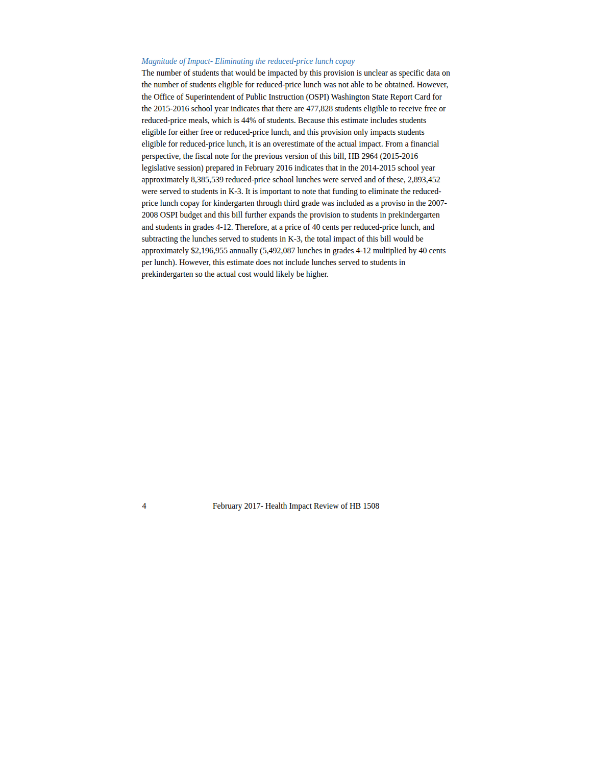Magnitude of Impact- Eliminating the reduced-price lunch copay
The number of students that would be impacted by this provision is unclear as specific data on the number of students eligible for reduced-price lunch was not able to be obtained. However, the Office of Superintendent of Public Instruction (OSPI) Washington State Report Card for the 2015-2016 school year indicates that there are 477,828 students eligible to receive free or reduced-price meals, which is 44% of students. Because this estimate includes students eligible for either free or reduced-price lunch, and this provision only impacts students eligible for reduced-price lunch, it is an overestimate of the actual impact. From a financial perspective, the fiscal note for the previous version of this bill, HB 2964 (2015-2016 legislative session) prepared in February 2016 indicates that in the 2014-2015 school year approximately 8,385,539 reduced-price school lunches were served and of these, 2,893,452 were served to students in K-3. It is important to note that funding to eliminate the reduced-price lunch copay for kindergarten through third grade was included as a proviso in the 2007-2008 OSPI budget and this bill further expands the provision to students in prekindergarten and students in grades 4-12. Therefore, at a price of 40 cents per reduced-price lunch, and subtracting the lunches served to students in K-3, the total impact of this bill would be approximately $2,196,955 annually (5,492,087 lunches in grades 4-12 multiplied by 40 cents per lunch). However, this estimate does not include lunches served to students in prekindergarten so the actual cost would likely be higher.
| 4 | February 2017- Health Impact Review of HB 1508 | |